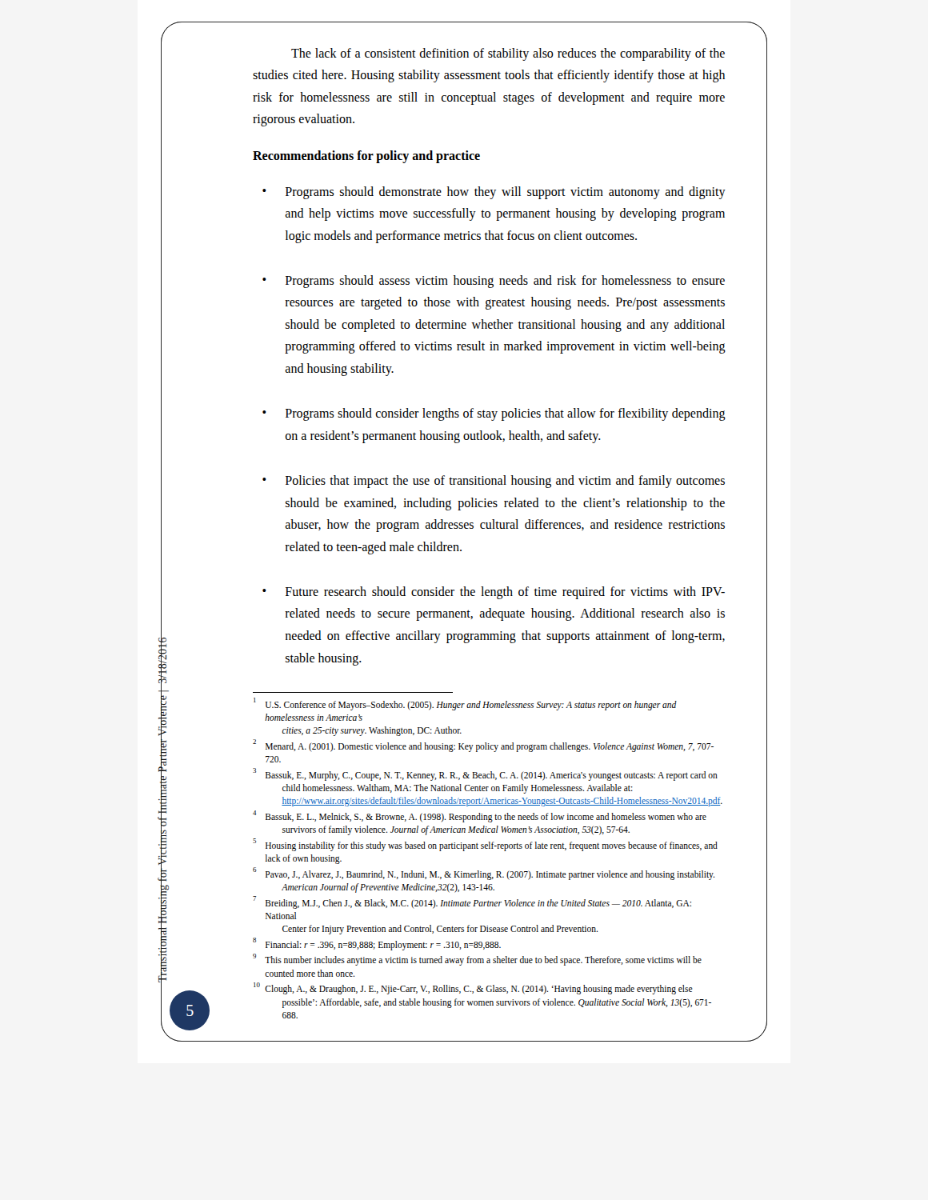Transitional Housing for Victims of Intimate Partner Violence | 3/18/2016
5
The lack of a consistent definition of stability also reduces the comparability of the studies cited here. Housing stability assessment tools that efficiently identify those at high risk for homelessness are still in conceptual stages of development and require more rigorous evaluation.
Recommendations for policy and practice
Programs should demonstrate how they will support victim autonomy and dignity and help victims move successfully to permanent housing by developing program logic models and performance metrics that focus on client outcomes.
Programs should assess victim housing needs and risk for homelessness to ensure resources are targeted to those with greatest housing needs. Pre/post assessments should be completed to determine whether transitional housing and any additional programming offered to victims result in marked improvement in victim well-being and housing stability.
Programs should consider lengths of stay policies that allow for flexibility depending on a resident’s permanent housing outlook, health, and safety.
Policies that impact the use of transitional housing and victim and family outcomes should be examined, including policies related to the client’s relationship to the abuser, how the program addresses cultural differences, and residence restrictions related to teen-aged male children.
Future research should consider the length of time required for victims with IPV-related needs to secure permanent, adequate housing. Additional research also is needed on effective ancillary programming that supports attainment of long-term, stable housing.
U.S. Conference of Mayors–Sodexho. (2005). Hunger and Homelessness Survey: A status report on hunger and homelessness in America’s cities, a 25-city survey. Washington, DC: Author.
Menard, A. (2001). Domestic violence and housing: Key policy and program challenges. Violence Against Women, 7, 707-720.
Bassuk, E., Murphy, C., Coupe, N. T., Kenney, R. R., & Beach, C. A. (2014). America's youngest outcasts: A report card on child homelessness. Waltham, MA: The National Center on Family Homelessness. Available at: http://www.air.org/sites/default/files/downloads/report/Americas-Youngest-Outcasts-Child-Homelessness-Nov2014.pdf.
Bassuk, E. L., Melnick, S., & Browne, A. (1998). Responding to the needs of low income and homeless women who are survivors of family violence. Journal of American Medical Women’s Association, 53(2), 57-64.
Housing instability for this study was based on participant self-reports of late rent, frequent moves because of finances, and lack of own housing.
Pavao, J., Alvarez, J., Baumrind, N., Induni, M., & Kimerling, R. (2007). Intimate partner violence and housing instability. American Journal of Preventive Medicine,32(2), 143-146.
Breiding, M.J., Chen J., & Black, M.C. (2014). Intimate Partner Violence in the United States — 2010. Atlanta, GA: National Center for Injury Prevention and Control, Centers for Disease Control and Prevention.
Financial: r = .396, n=89,888; Employment: r = .310, n=89,888.
This number includes anytime a victim is turned away from a shelter due to bed space. Therefore, some victims will be counted more than once.
Clough, A., & Draughon, J. E., Njie-Carr, V., Rollins, C., & Glass, N. (2014). ‘Having housing made everything else possible’: Affordable, safe, and stable housing for women survivors of violence. Qualitative Social Work, 13(5), 671-688.